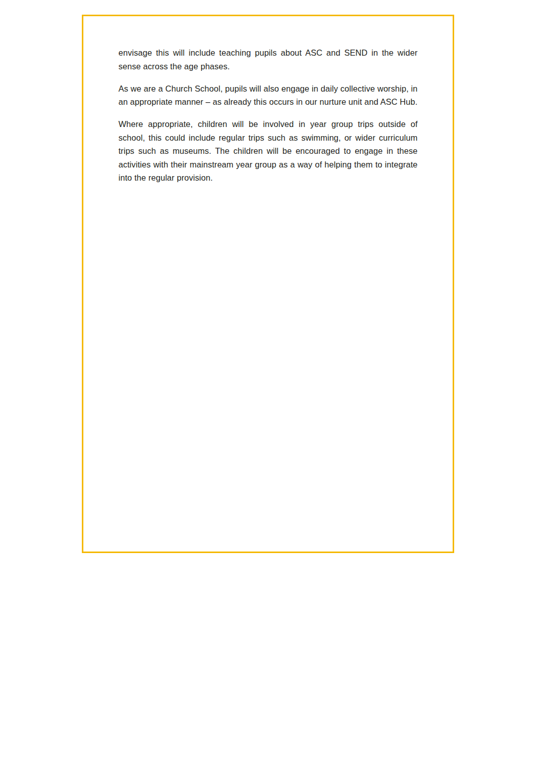envisage this will include teaching pupils about ASC and SEND in the wider sense across the age phases.
As we are a Church School, pupils will also engage in daily collective worship, in an appropriate manner – as already this occurs in our nurture unit and ASC Hub.
Where appropriate, children will be involved in year group trips outside of school, this could include regular trips such as swimming, or wider curriculum trips such as museums. The children will be encouraged to engage in these activities with their mainstream year group as a way of helping them to integrate into the regular provision.